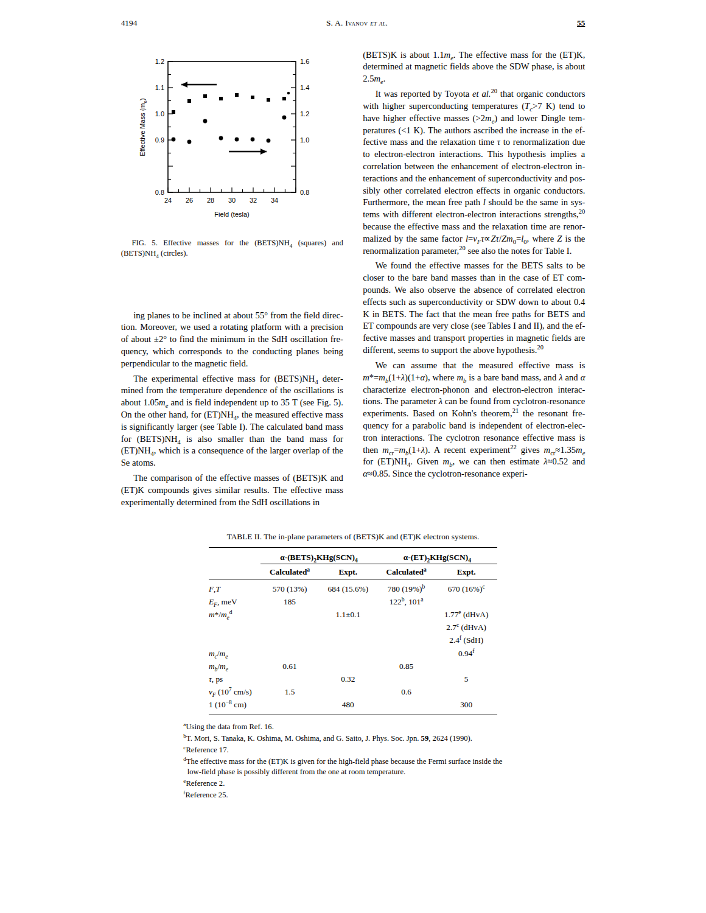4194 S. A. Ivanov et al. 55
1.2 1.1 1.0 0.9 0.8 1.6 1.4 1.2 1.0 0.8 24 26 28 30 32 34 Field (tesla) Effective Mass (me)
FIG. 5. Effective masses for the (BETS)NH4 (squares) and (BETS)NH4 (circles).
ing planes to be inclined at about 55° from the field direction. Moreover, we used a rotating platform with a precision of about ±2° to find the minimum in the SdH oscillation frequency, which corresponds to the conducting planes being perpendicular to the magnetic field.
The experimental effective mass for (BETS)NH4 determined from the temperature dependence of the oscillations is about 1.05me and is field independent up to 35 T (see Fig. 5). On the other hand, for (ET)NH4, the measured effective mass is significantly larger (see Table I). The calculated band mass for (BETS)NH4 is also smaller than the band mass for (ET)NH4, which is a consequence of the larger overlap of the Se atoms.
The comparison of the effective masses of (BETS)K and (ET)K compounds gives similar results. The effective mass experimentally determined from the SdH oscillations in
(BETS)K is about 1.1me. The effective mass for the (ET)K, determined at magnetic fields above the SDW phase, is about 2.5me.
It was reported by Toyota et al.20 that organic conductors with higher superconducting temperatures (Tc>7 K) tend to have higher effective masses (>2me) and lower Dingle temperatures (<1 K). The authors ascribed the increase in the effective mass and the relaxation time τ to renormalization due to electron-electron interactions. This hypothesis implies a correlation between the enhancement of electron-electron interactions and the enhancement of superconductivity and possibly other correlated electron effects in organic conductors. Furthermore, the mean free path l should be the same in systems with different electron-electron interactions strengths,20 because the effective mass and the relaxation time are renormalized by the same factor l=νFτ∝Zτ/Zm0=l0, where Z is the renormalization parameter,20 see also the notes for Table I.
We found the effective masses for the BETS salts to be closer to the bare band masses than in the case of ET compounds. We also observe the absence of correlated electron effects such as superconductivity or SDW down to about 0.4 K in BETS. The fact that the mean free paths for BETS and ET compounds are very close (see Tables I and II), and the effective masses and transport properties in magnetic fields are different, seems to support the above hypothesis.20
We can assume that the measured effective mass is m*=mb(1+λ)(1+α), where mb is a bare band mass, and λ and α characterize electron-phonon and electron-electron interactions. The parameter λ can be found from cyclotron-resonance experiments. Based on Kohn's theorem,21 the resonant frequency for a parabolic band is independent of electron-electron interactions. The cyclotron resonance effective mass is then mcr=mb(1+λ). A recent experiment22 gives mcr≈1.35me for (ET)NH4. Given mb, we can then estimate λ≈0.52 and α≈0.85. Since the cyclotron-resonance experi-
TABLE II. The in-plane parameters of (BETS)K and (ET)K electron systems.
| | α-(BETS) 2 KHg(SCN) 4 | α-(ET) 2 KHg(SCN) 4 |
| --- | --- | --- |
| | Calculated a | Expt. | Calculated a | Expt. |
| F , T | 570 (13%) | 684 (15.6%) | 780 (19%) b | 670 (16%) c |
| E F , meV | 185 | | 122 b , 101 a | |
| m */ m e d | | 1.1±0.1 | | 1.77 e (dHvA) |
| | | | | 2.7 c (dHvA) |
| | | | | 2.4 f (SdH) |
| m c / m e | | | | 0.94 f |
| m b / m e | 0.61 | | 0.85 | |
| τ , ps | | 0.32 | | 5 |
| v F (10 7 cm/s) | 1.5 | | 0.6 | |
| 1 (10 −8 cm) | | 480 | | 300 |
aUsing the data from Ref. 16.
bT. Mori, S. Tanaka, K. Oshima, M. Oshima, and G. Saito, J. Phys. Soc. Jpn. 59, 2624 (1990).
cReference 17.
dThe effective mass for the (ET)K is given for the high-field phase because the Fermi surface inside the
low-field phase is possibly different from the one at room temperature.
eReference 2.
fReference 25.